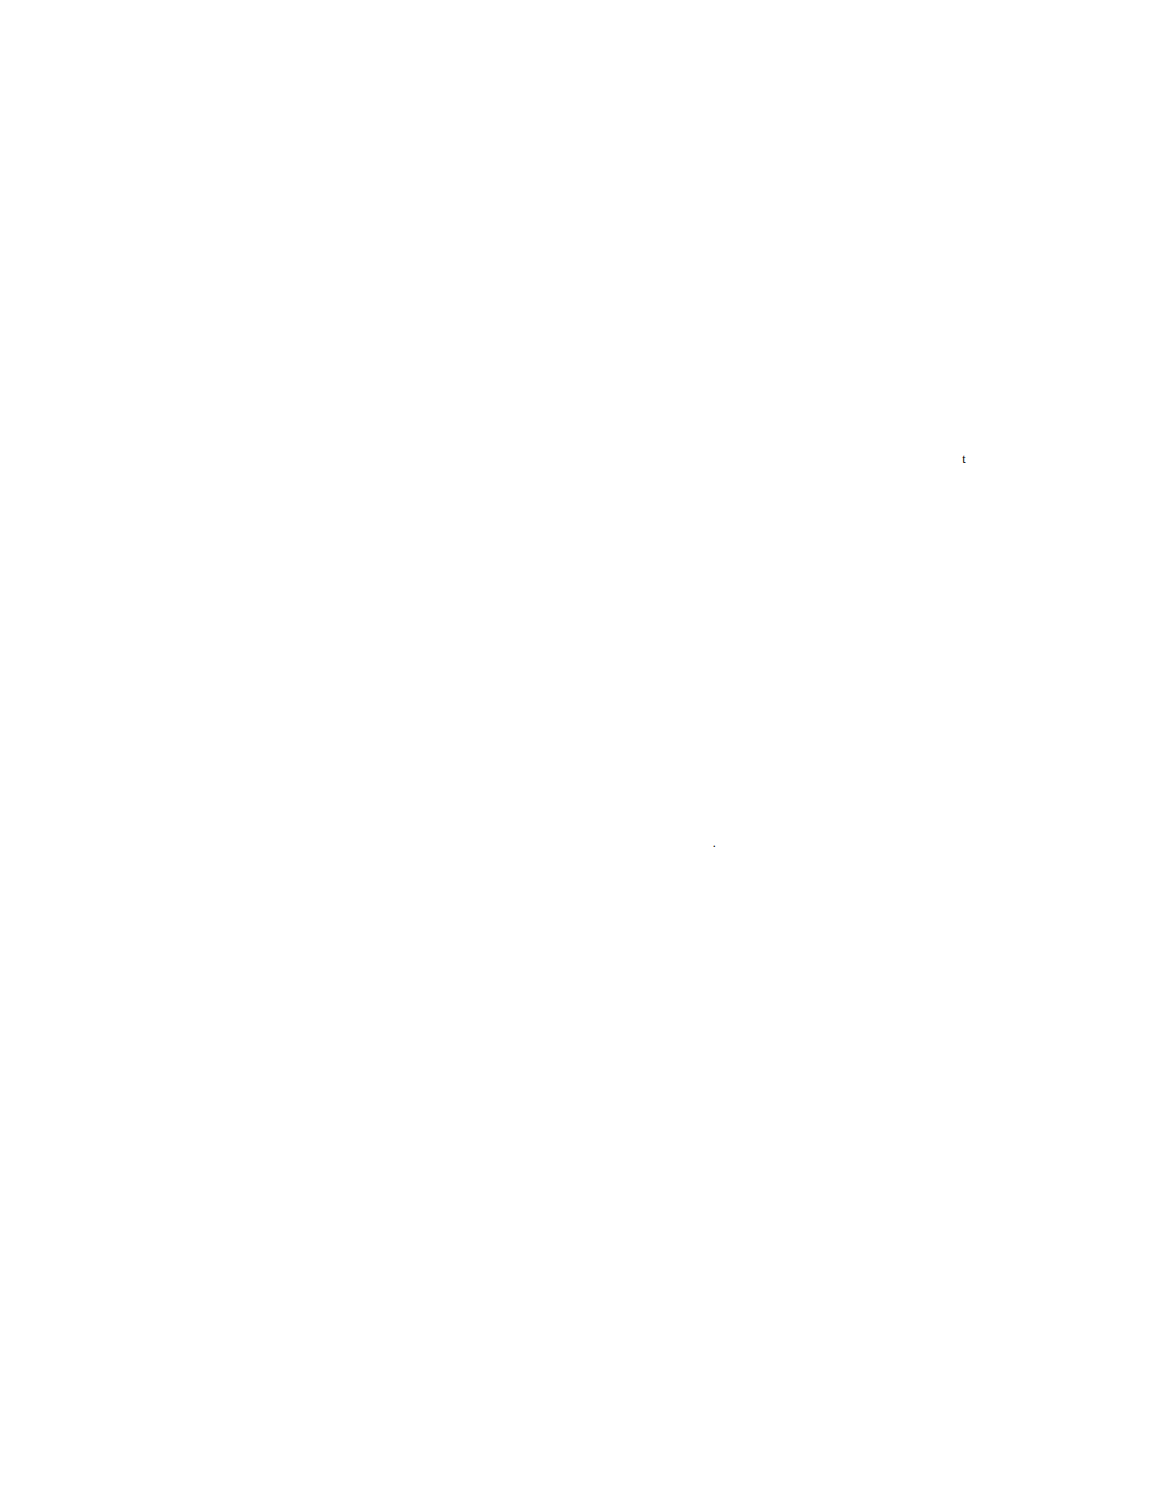t .